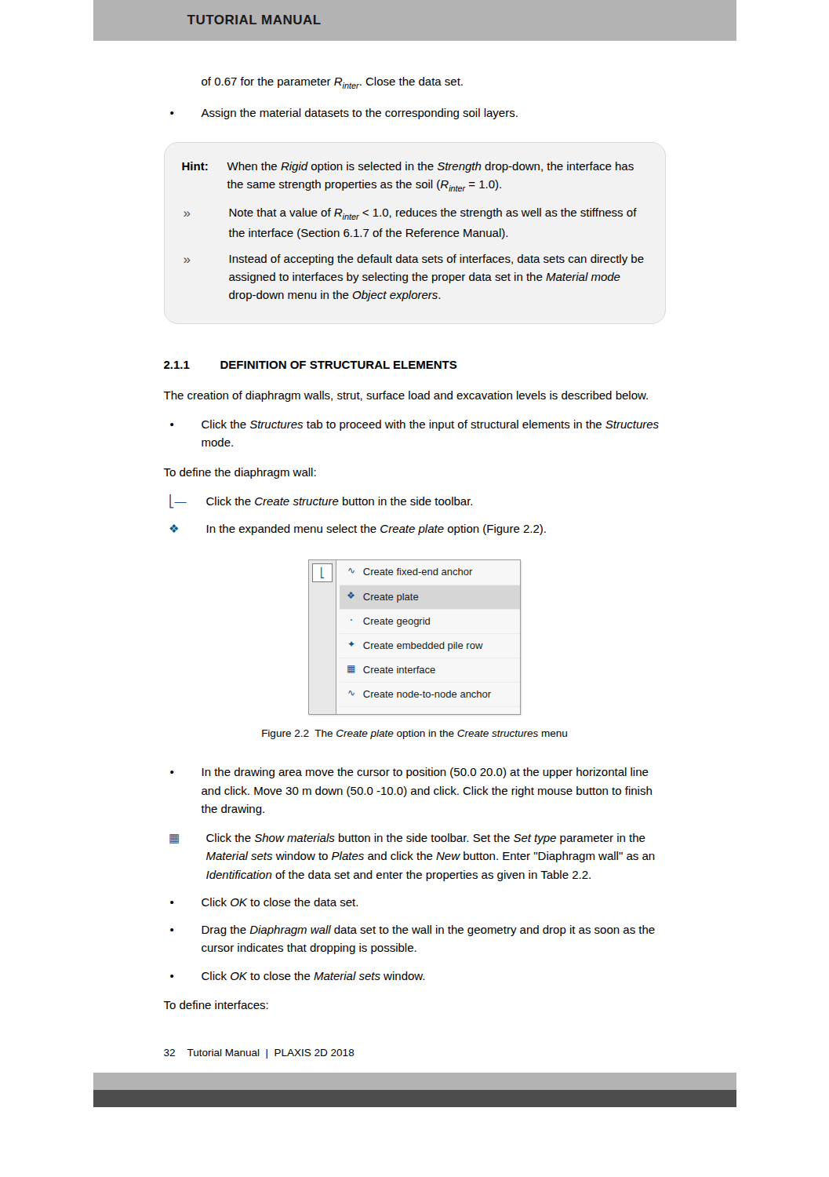TUTORIAL MANUAL
of 0.67 for the parameter Rinter. Close the data set.
Assign the material datasets to the corresponding soil layers.
Hint:
When the Rigid option is selected in the Strength drop-down, the interface has the same strength properties as the soil (Rinter = 1.0).
»
Note that a value of Rinter < 1.0, reduces the strength as well as the stiffness of the interface (Section 6.1.7 of the Reference Manual).
»
Instead of accepting the default data sets of interfaces, data sets can directly be assigned to interfaces by selecting the proper data set in the Material mode drop-down menu in the Object explorers.
2.1.1 DEFINITION OF STRUCTURAL ELEMENTS
The creation of diaphragm walls, strut, surface load and excavation levels is described below.
Click the Structures tab to proceed with the input of structural elements in the Structures mode.
To define the diaphragm wall:
⎣—
Click the Create structure button in the side toolbar.
❖
In the expanded menu select the Create plate option (Figure 2.2).
⎣
∿Create fixed-end anchor
❖Create plate
⋅Create geogrid
✦Create embedded pile row
▦Create interface
∿Create node-to-node anchor
Figure 2.2 The Create plate option in the Create structures menu
In the drawing area move the cursor to position (50.0 20.0) at the upper horizontal line and click. Move 30 m down (50.0 -10.0) and click. Click the right mouse button to finish the drawing.
▦
Click the Show materials button in the side toolbar. Set the Set type parameter in the Material sets window to Plates and click the New button. Enter "Diaphragm wall" as an Identification of the data set and enter the properties as given in Table 2.2.
Click OK to close the data set.
Drag the Diaphragm wall data set to the wall in the geometry and drop it as soon as the cursor indicates that dropping is possible.
Click OK to close the Material sets window.
To define interfaces:
32 Tutorial Manual | PLAXIS 2D 2018